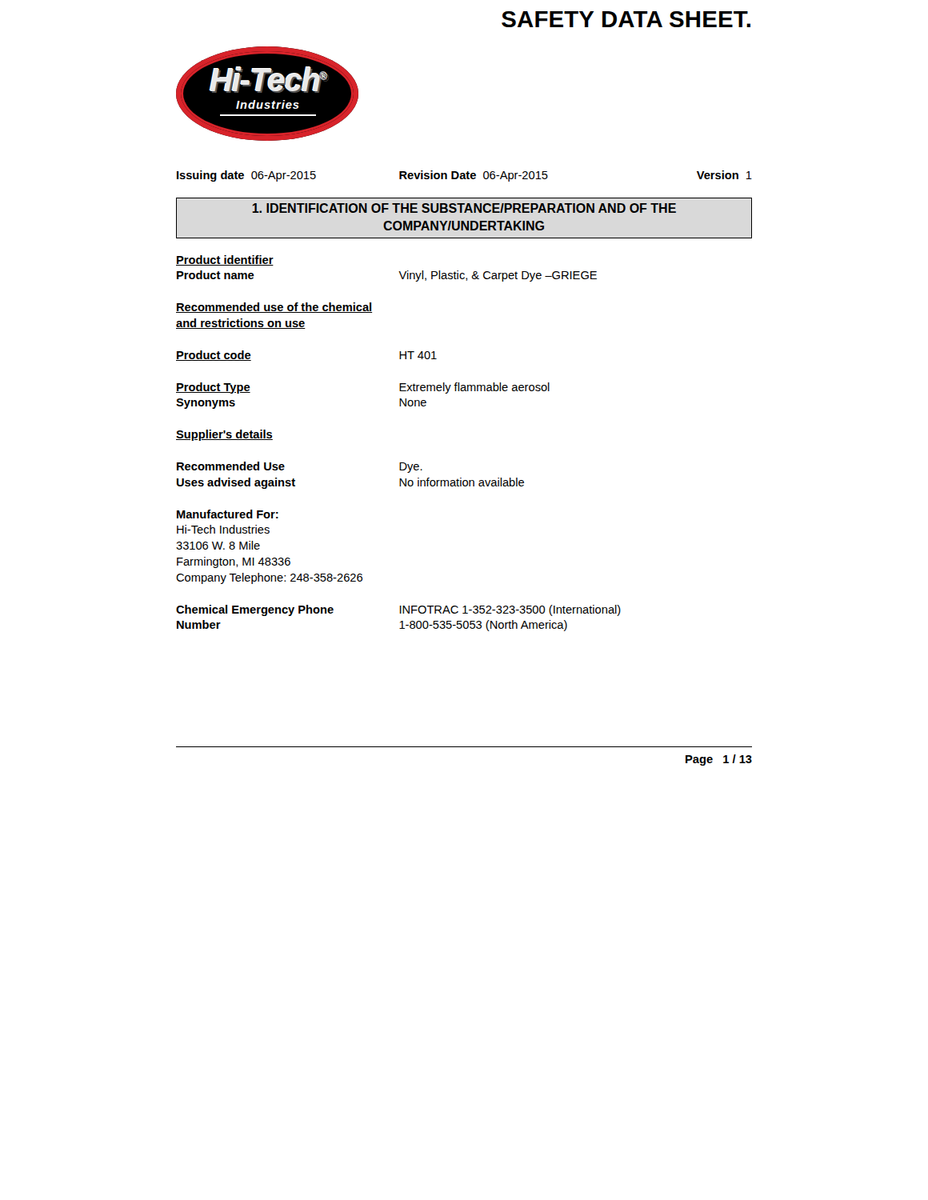SAFETY DATA SHEET.
Hi-Tech®
Industries
Issuing date 06-Apr-2015
Revision Date 06-Apr-2015
Version 1
1. IDENTIFICATION OF THE SUBSTANCE/PREPARATION AND OF THE COMPANY/UNDERTAKING
| Product identifier | |
| Product name | Vinyl, Plastic, & Carpet Dye –GRIEGE |
| Recommended use of the chemical | |
| and restrictions on use | |
| Product code | HT 401 |
| Product Type | Extremely flammable aerosol |
| Synonyms | None |
| Supplier's details | |
| Recommended Use | Dye. |
| Uses advised against | No information available |
| Manufactured For: |
| Hi-Tech Industries |
| 33106 W. 8 Mile |
| Farmington, MI 48336 |
| Company Telephone: 248-358-2626 |
| Chemical Emergency Phone | INFOTRAC 1-352-323-3500 (International) |
| Number | 1-800-535-5053 (North America) |
Page 1 / 13